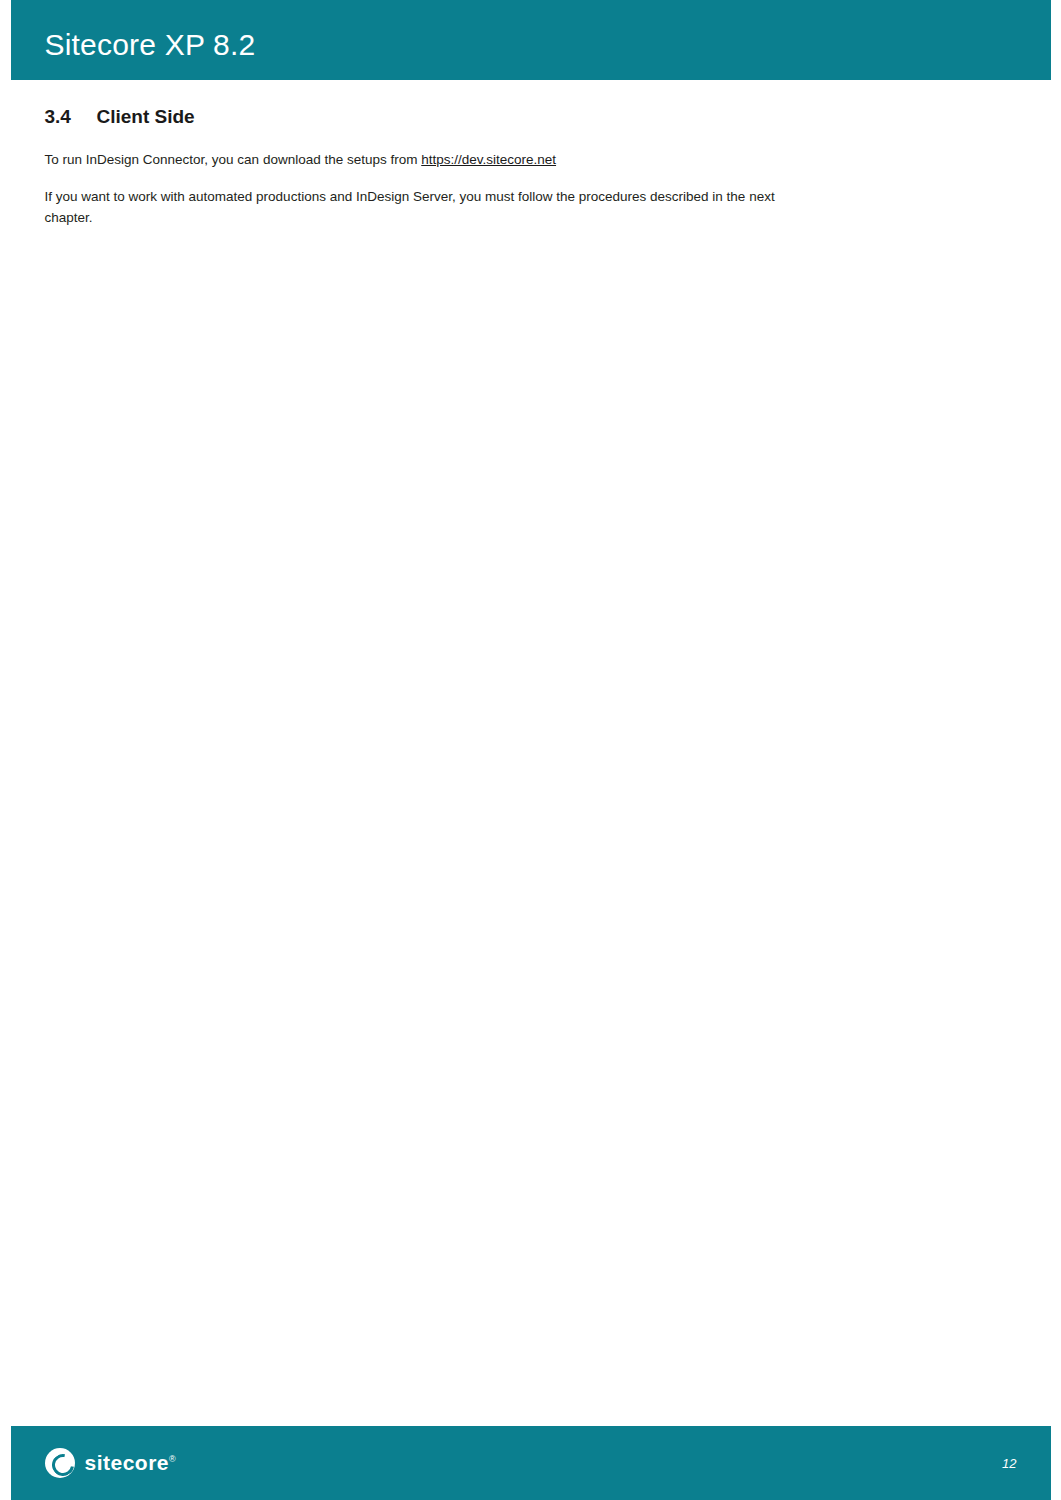Sitecore XP 8.2
3.4 Client Side
To run InDesign Connector, you can download the setups from https://dev.sitecore.net
If you want to work with automated productions and InDesign Server, you must follow the procedures described in the next chapter.
sitecore®
12